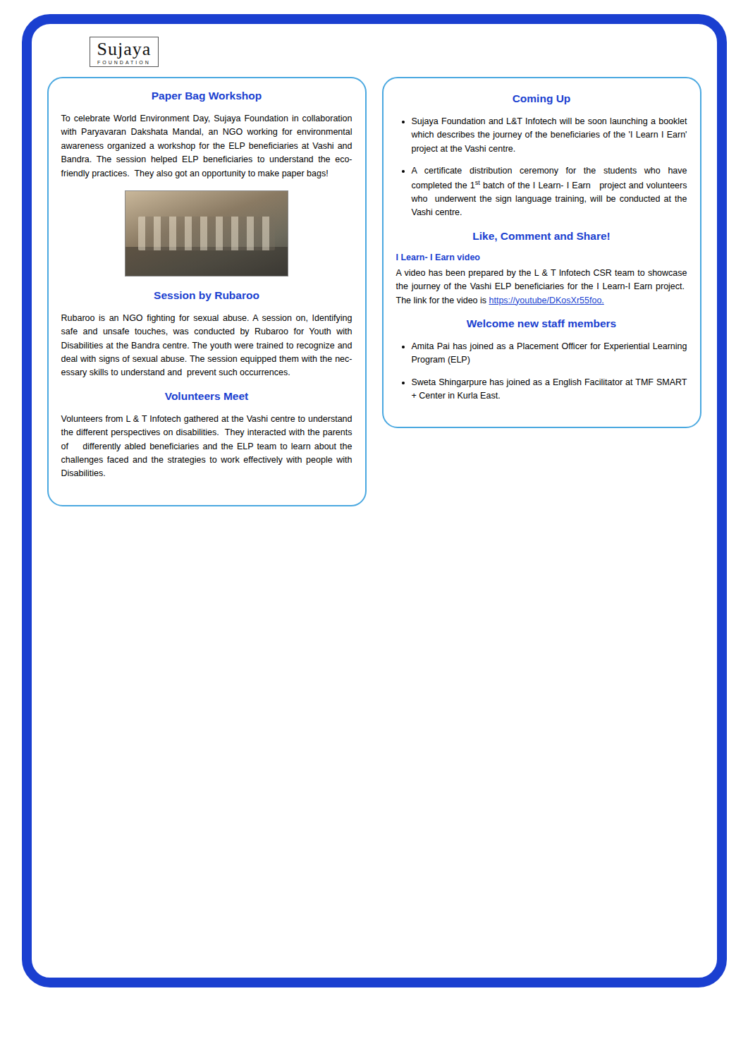Sujaya
FOUNDATION
Paper Bag Workshop
To celebrate World Environment Day, Sujaya Foundation in collaboration with Paryavaran Dakshata Mandal, an NGO working for environmental awareness organized a workshop for the ELP beneficiaries at Vashi and Bandra. The session helped ELP beneficiaries to understand the eco-friendly practices. They also got an opportunity to make paper bags!
Session by Rubaroo
Rubaroo is an NGO fighting for sexual abuse. A session on, Identifying safe and unsafe touches, was conducted by Rubaroo for Youth with Disabilities at the Bandra centre. The youth were trained to rec­ognize and deal with signs of sexual abuse. The session equipped them with the necessary skills to understand and prevent such occurrences.
Volunteers Meet
Volunteers from L & T Infotech gathered at the Vashi centre to understand the different perspectives on disabilities. They interacted with the parents of differently abled beneficiaries and the ELP team to learn about the challenges faced and the strategies to work effectively with people with Disabilities.
Coming Up
Sujaya Foundation and L&T Infotech will be soon launching a booklet which describes the journey of the beneficiaries of the 'I Learn I Earn' project at the Vashi centre.
A certificate distribution ceremony for the students who have completed the 1st batch of the I Learn- I Earn project and volunteers who underwent the sign language training, will be conducted at the Vashi centre.
Like, Comment and Share!
I Learn- I Earn video
A video has been prepared by the L & T Infotech CSR team to showcase the journey of the Vashi ELP beneficiaries for the I Learn-I Earn project. The link for the video is https://youtube/DKosXr55foo.
Welcome new staff members
Amita Pai has joined as a Placement Officer for Experiential Learning Program (ELP)
Sweta Shingarpure has joined as a English Facilitator at TMF SMART + Center in Kurla East.